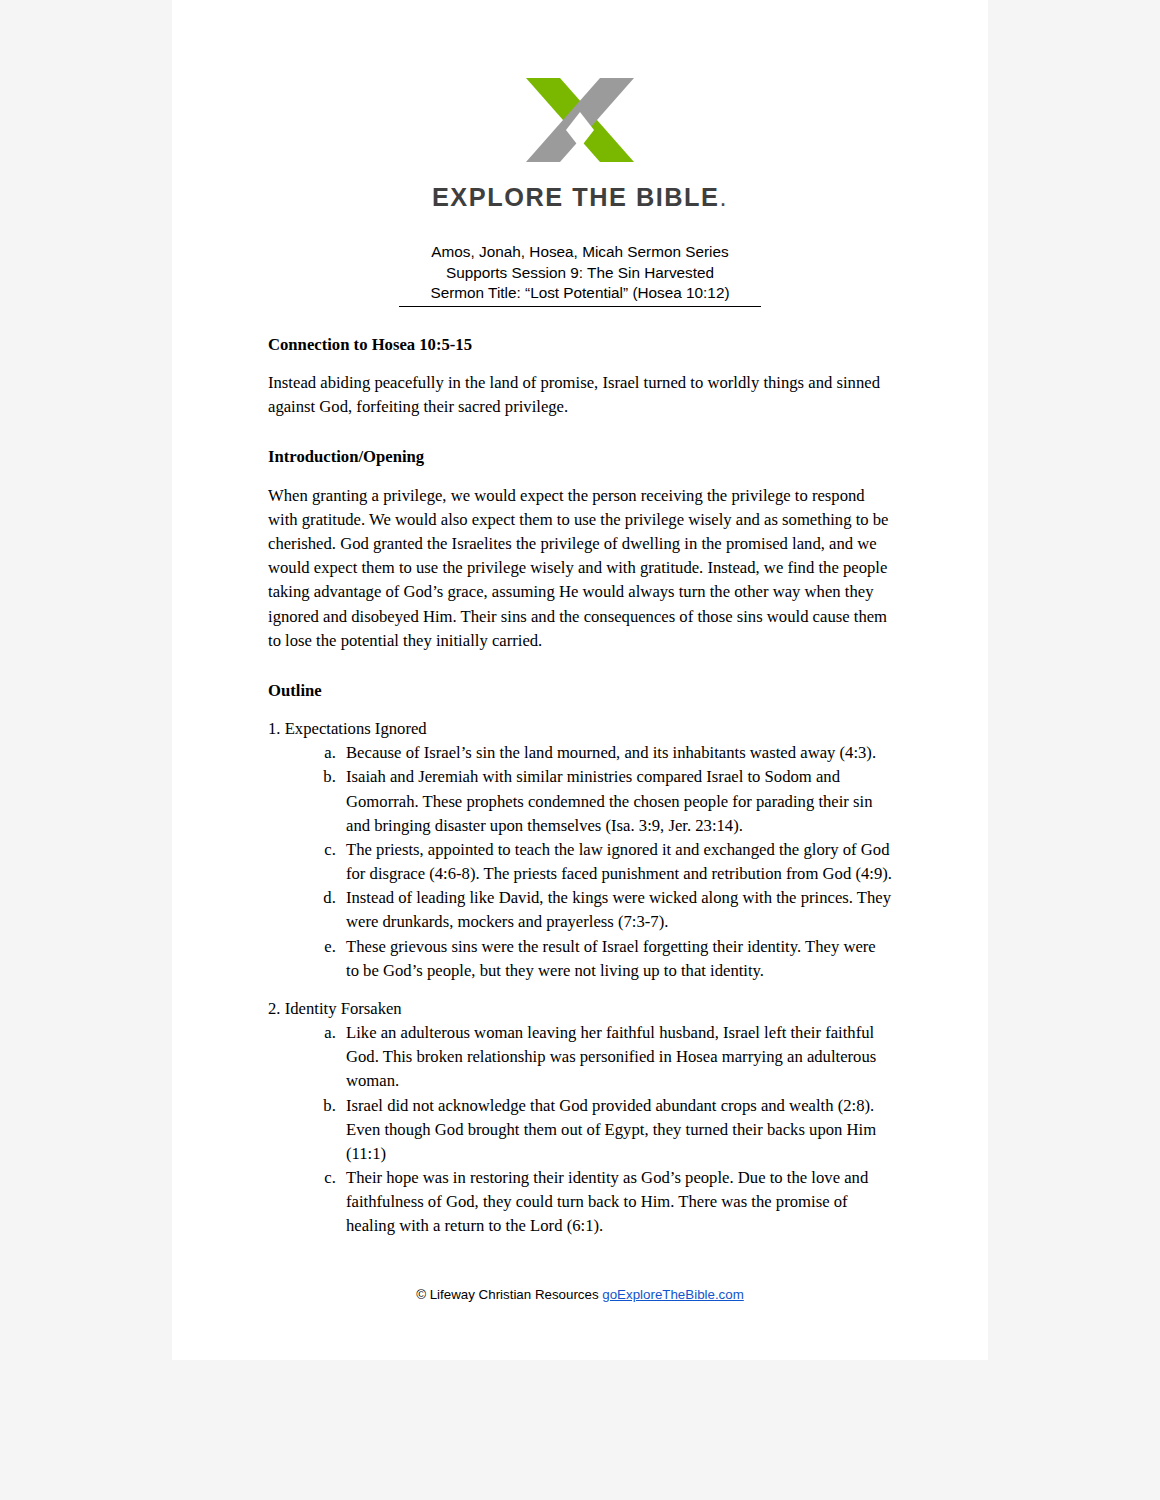EXPLORE THE BIBLE.
Amos, Jonah, Hosea, Micah Sermon Series
Supports Session 9: The Sin Harvested
Sermon Title: “Lost Potential” (Hosea 10:12)
Connection to Hosea 10:5-15
Instead abiding peacefully in the land of promise, Israel turned to worldly things and sinned against God, forfeiting their sacred privilege.
Introduction/Opening
When granting a privilege, we would expect the person receiving the privilege to respond with gratitude. We would also expect them to use the privilege wisely and as something to be cherished. God granted the Israelites the privilege of dwelling in the promised land, and we would expect them to use the privilege wisely and with gratitude. Instead, we find the people taking advantage of God’s grace, assuming He would always turn the other way when they ignored and disobeyed Him. Their sins and the consequences of those sins would cause them to lose the potential they initially carried.
Outline
1. Expectations Ignored
Because of Israel’s sin the land mourned, and its inhabitants wasted away (4:3).
Isaiah and Jeremiah with similar ministries compared Israel to Sodom and Gomorrah. These prophets condemned the chosen people for parading their sin and bringing disaster upon themselves (Isa. 3:9, Jer. 23:14).
The priests, appointed to teach the law ignored it and exchanged the glory of God for disgrace (4:6-8). The priests faced punishment and retribution from God (4:9).
Instead of leading like David, the kings were wicked along with the princes. They were drunkards, mockers and prayerless (7:3-7).
These grievous sins were the result of Israel forgetting their identity. They were to be God’s people, but they were not living up to that identity.
2. Identity Forsaken
Like an adulterous woman leaving her faithful husband, Israel left their faithful God. This broken relationship was personified in Hosea marrying an adulterous woman.
Israel did not acknowledge that God provided abundant crops and wealth (2:8). Even though God brought them out of Egypt, they turned their backs upon Him (11:1)
Their hope was in restoring their identity as God’s people. Due to the love and faithfulness of God, they could turn back to Him. There was the promise of healing with a return to the Lord (6:1).
© Lifeway Christian Resources goExploreTheBible.com